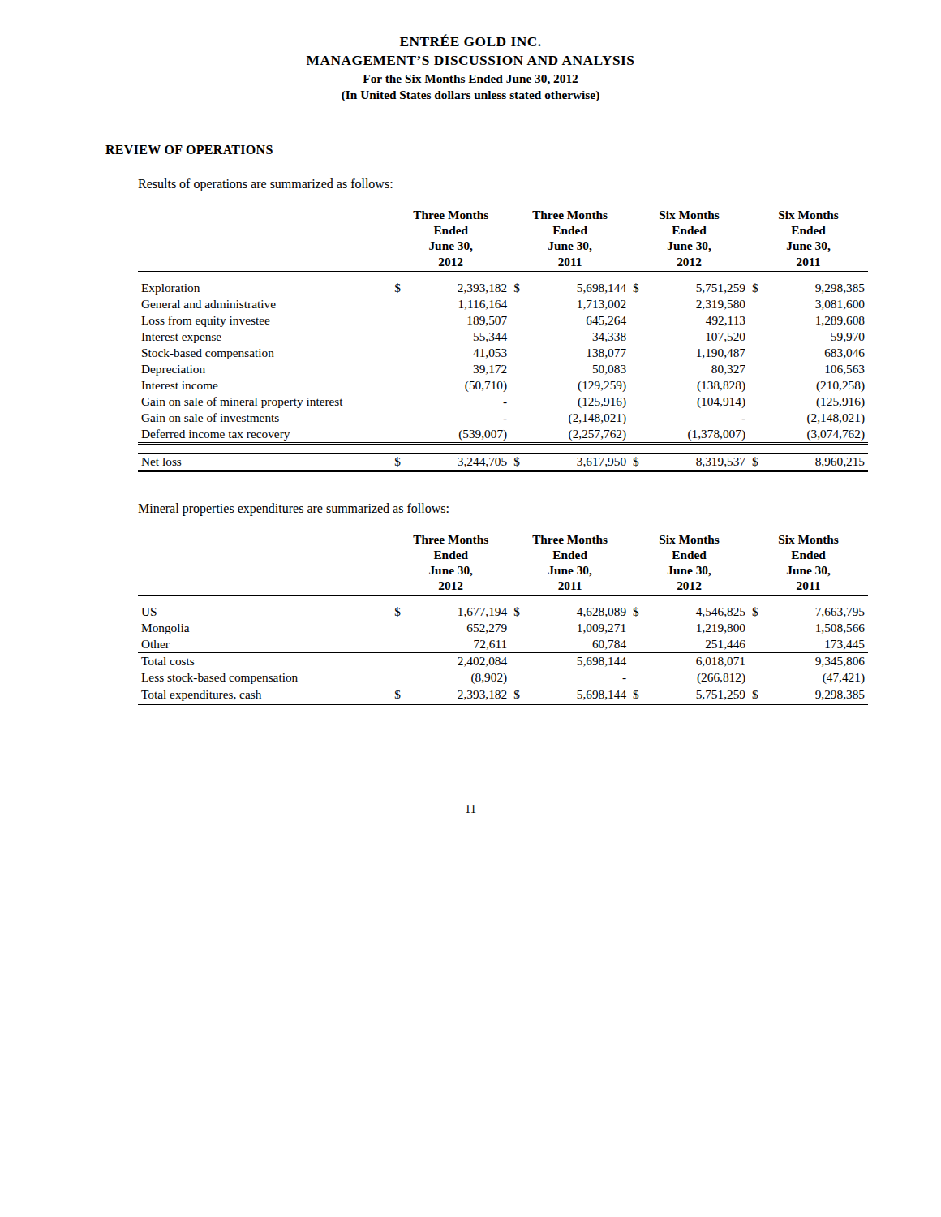ENTRÉE GOLD INC.
MANAGEMENT’S DISCUSSION AND ANALYSIS
For the Six Months Ended June 30, 2012
(In United States dollars unless stated otherwise)
REVIEW OF OPERATIONS
Results of operations are summarized as follows:
| | Three Months Ended June 30, 2012 | Three Months Ended June 30, 2011 | Six Months Ended June 30, 2012 | Six Months Ended June 30, 2011 |
| --- | --- | --- | --- | --- |
| Exploration | $ | 2,393,182 | $ | 5,698,144 | $ | 5,751,259 | $ | 9,298,385 |
| General and administrative | | 1,116,164 | | 1,713,002 | | 2,319,580 | | 3,081,600 |
| Loss from equity investee | | 189,507 | | 645,264 | | 492,113 | | 1,289,608 |
| Interest expense | | 55,344 | | 34,338 | | 107,520 | | 59,970 |
| Stock-based compensation | | 41,053 | | 138,077 | | 1,190,487 | | 683,046 |
| Depreciation | | 39,172 | | 50,083 | | 80,327 | | 106,563 |
| Interest income | | (50,710) | | (129,259) | | (138,828) | | (210,258) |
| Gain on sale of mineral property interest | | - | | (125,916) | | (104,914) | | (125,916) |
| Gain on sale of investments | | - | | (2,148,021) | | - | | (2,148,021) |
| Deferred income tax recovery | | (539,007) | | (2,257,762) | | (1,378,007) | | (3,074,762) |
| Net loss | $ | 3,244,705 | $ | 3,617,950 | $ | 8,319,537 | $ | 8,960,215 |
Mineral properties expenditures are summarized as follows:
| | Three Months Ended June 30, 2012 | Three Months Ended June 30, 2011 | Six Months Ended June 30, 2012 | Six Months Ended June 30, 2011 |
| --- | --- | --- | --- | --- |
| US | $ | 1,677,194 | $ | 4,628,089 | $ | 4,546,825 | $ | 7,663,795 |
| Mongolia | | 652,279 | | 1,009,271 | | 1,219,800 | | 1,508,566 |
| Other | | 72,611 | | 60,784 | | 251,446 | | 173,445 |
| Total costs | | 2,402,084 | | 5,698,144 | | 6,018,071 | | 9,345,806 |
| Less stock-based compensation | | (8,902) | | - | | (266,812) | | (47,421) |
| Total expenditures, cash | $ | 2,393,182 | $ | 5,698,144 | $ | 5,751,259 | $ | 9,298,385 |
11